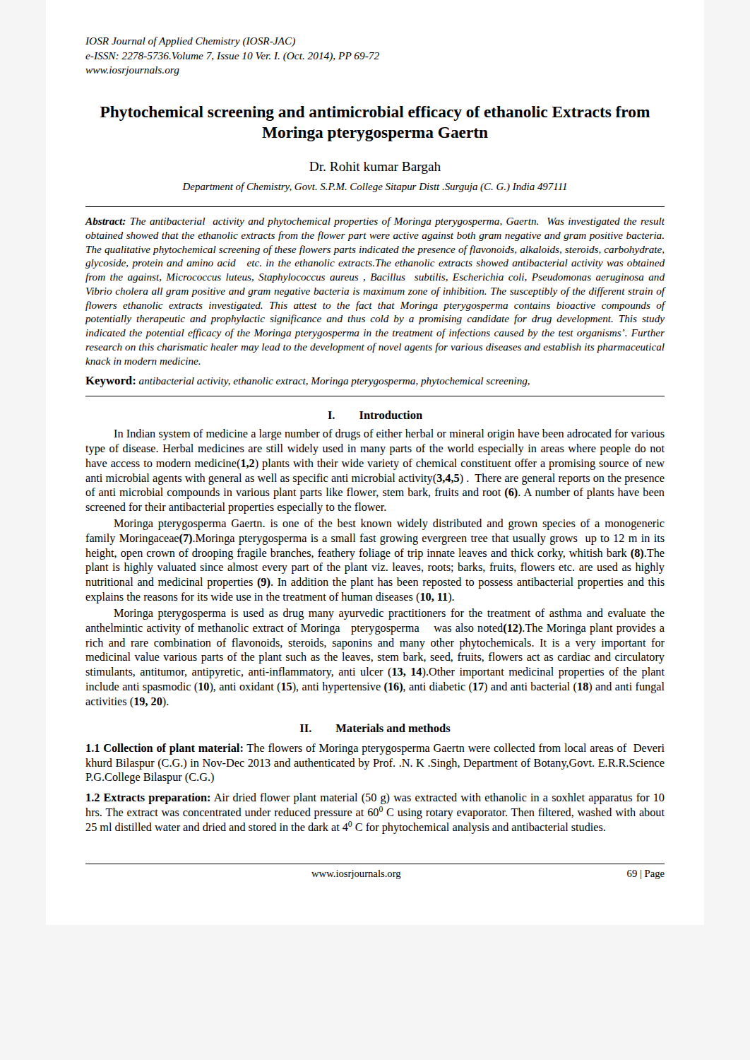IOSR Journal of Applied Chemistry (IOSR-JAC)
e-ISSN: 2278-5736.Volume 7, Issue 10 Ver. I. (Oct. 2014), PP 69-72
www.iosrjournals.org
Phytochemical screening and antimicrobial efficacy of ethanolic Extracts from Moringa pterygosperma Gaertn
Dr. Rohit kumar Bargah
Department of Chemistry, Govt. S.P.M. College Sitapur Distt .Surguja (C. G.) India 497111
Abstract: The antibacterial activity and phytochemical properties of Moringa pterygosperma, Gaertn. Was investigated the result obtained showed that the ethanolic extracts from the flower part were active against both gram negative and gram positive bacteria. The qualitative phytochemical screening of these flowers parts indicated the presence of flavonoids, alkaloids, steroids, carbohydrate, glycoside, protein and amino acid etc. in the ethanolic extracts.The ethanolic extracts showed antibacterial activity was obtained from the against, Micrococcus luteus, Staphylococcus aureus , Bacillus subtilis, Escherichia coli, Pseudomonas aeruginosa and Vibrio cholera all gram positive and gram negative bacteria is maximum zone of inhibition. The susceptibly of the different strain of flowers ethanolic extracts investigated. This attest to the fact that Moringa pterygosperma contains bioactive compounds of potentially therapeutic and prophylactic significance and thus cold by a promising candidate for drug development. This study indicated the potential efficacy of the Moringa pterygosperma in the treatment of infections caused by the test organisms’. Further research on this charismatic healer may lead to the development of novel agents for various diseases and establish its pharmaceutical knack in modern medicine.
Keyword: antibacterial activity, ethanolic extract, Moringa pterygosperma, phytochemical screening,
I. Introduction
In Indian system of medicine a large number of drugs of either herbal or mineral origin have been adrocated for various type of disease. Herbal medicines are still widely used in many parts of the world especially in areas where people do not have access to modern medicine(1,2) plants with their wide variety of chemical constituent offer a promising source of new anti microbial agents with general as well as specific anti microbial activity(3,4,5) . There are general reports on the presence of anti microbial compounds in various plant parts like flower, stem bark, fruits and root (6). A number of plants have been screened for their antibacterial properties especially to the flower.
Moringa pterygosperma Gaertn. is one of the best known widely distributed and grown species of a monogeneric family Moringaceae(7).Moringa pterygosperma is a small fast growing evergreen tree that usually grows up to 12 m in its height, open crown of drooping fragile branches, feathery foliage of trip innate leaves and thick corky, whitish bark (8).The plant is highly valuated since almost every part of the plant viz. leaves, roots; barks, fruits, flowers etc. are used as highly nutritional and medicinal properties (9). In addition the plant has been reposted to possess antibacterial properties and this explains the reasons for its wide use in the treatment of human diseases (10, 11).
Moringa pterygosperma is used as drug many ayurvedic practitioners for the treatment of asthma and evaluate the anthelmintic activity of methanolic extract of Moringa pterygosperma was also noted(12).The Moringa plant provides a rich and rare combination of flavonoids, steroids, saponins and many other phytochemicals. It is a very important for medicinal value various parts of the plant such as the leaves, stem bark, seed, fruits, flowers act as cardiac and circulatory stimulants, antitumor, antipyretic, anti-inflammatory, anti ulcer (13, 14).Other important medicinal properties of the plant include anti spasmodic (10), anti oxidant (15), anti hypertensive (16), anti diabetic (17) and anti bacterial (18) and anti fungal activities (19, 20).
II. Materials and methods
1.1 Collection of plant material: The flowers of Moringa pterygosperma Gaertn were collected from local areas of Deveri khurd Bilaspur (C.G.) in Nov-Dec 2013 and authenticated by Prof. .N. K .Singh, Department of Botany,Govt. E.R.R.Science P.G.College Bilaspur (C.G.)
1.2 Extracts preparation: Air dried flower plant material (50 g) was extracted with ethanolic in a soxhlet apparatus for 10 hrs. The extract was concentrated under reduced pressure at 600 C using rotary evaporator. Then filtered, washed with about 25 ml distilled water and dried and stored in the dark at 40 C for phytochemical analysis and antibacterial studies.
www.iosrjournals.org 69 | Page